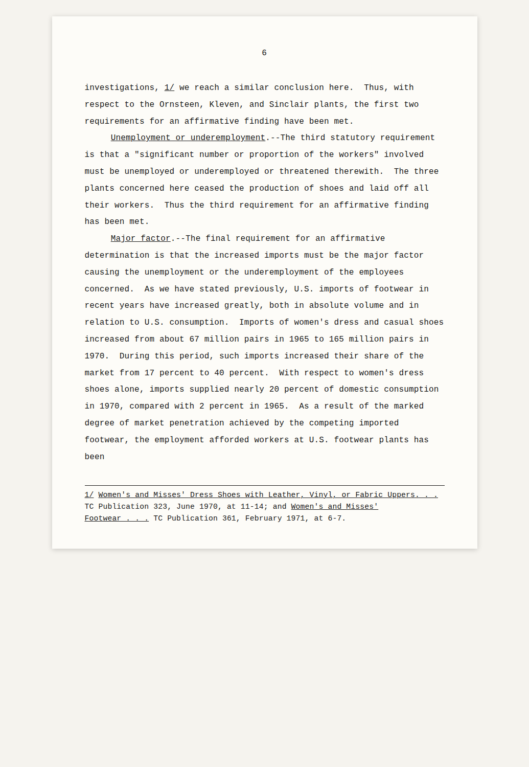6
investigations, 1/ we reach a similar conclusion here. Thus, with respect to the Ornsteen, Kleven, and Sinclair plants, the first two requirements for an affirmative finding have been met.
Unemployment or underemployment.--The third statutory requirement is that a "significant number or proportion of the workers" involved must be unemployed or underemployed or threatened therewith. The three plants concerned here ceased the production of shoes and laid off all their workers. Thus the third requirement for an affirmative finding has been met.
Major factor.--The final requirement for an affirmative determination is that the increased imports must be the major factor causing the unemployment or the underemployment of the employees concerned. As we have stated previously, U.S. imports of footwear in recent years have increased greatly, both in absolute volume and in relation to U.S. consumption. Imports of women's dress and casual shoes increased from about 67 million pairs in 1965 to 165 million pairs in 1970. During this period, such imports increased their share of the market from 17 percent to 40 percent. With respect to women's dress shoes alone, imports supplied nearly 20 percent of domestic consumption in 1970, compared with 2 percent in 1965. As a result of the marked degree of market penetration achieved by the competing imported footwear, the employment afforded workers at U.S. footwear plants has been
1/ Women's and Misses' Dress Shoes with Leather, Vinyl, or Fabric Uppers. . . TC Publication 323, June 1970, at 11-14; and Women's and Misses' Footwear . . . TC Publication 361, February 1971, at 6-7.